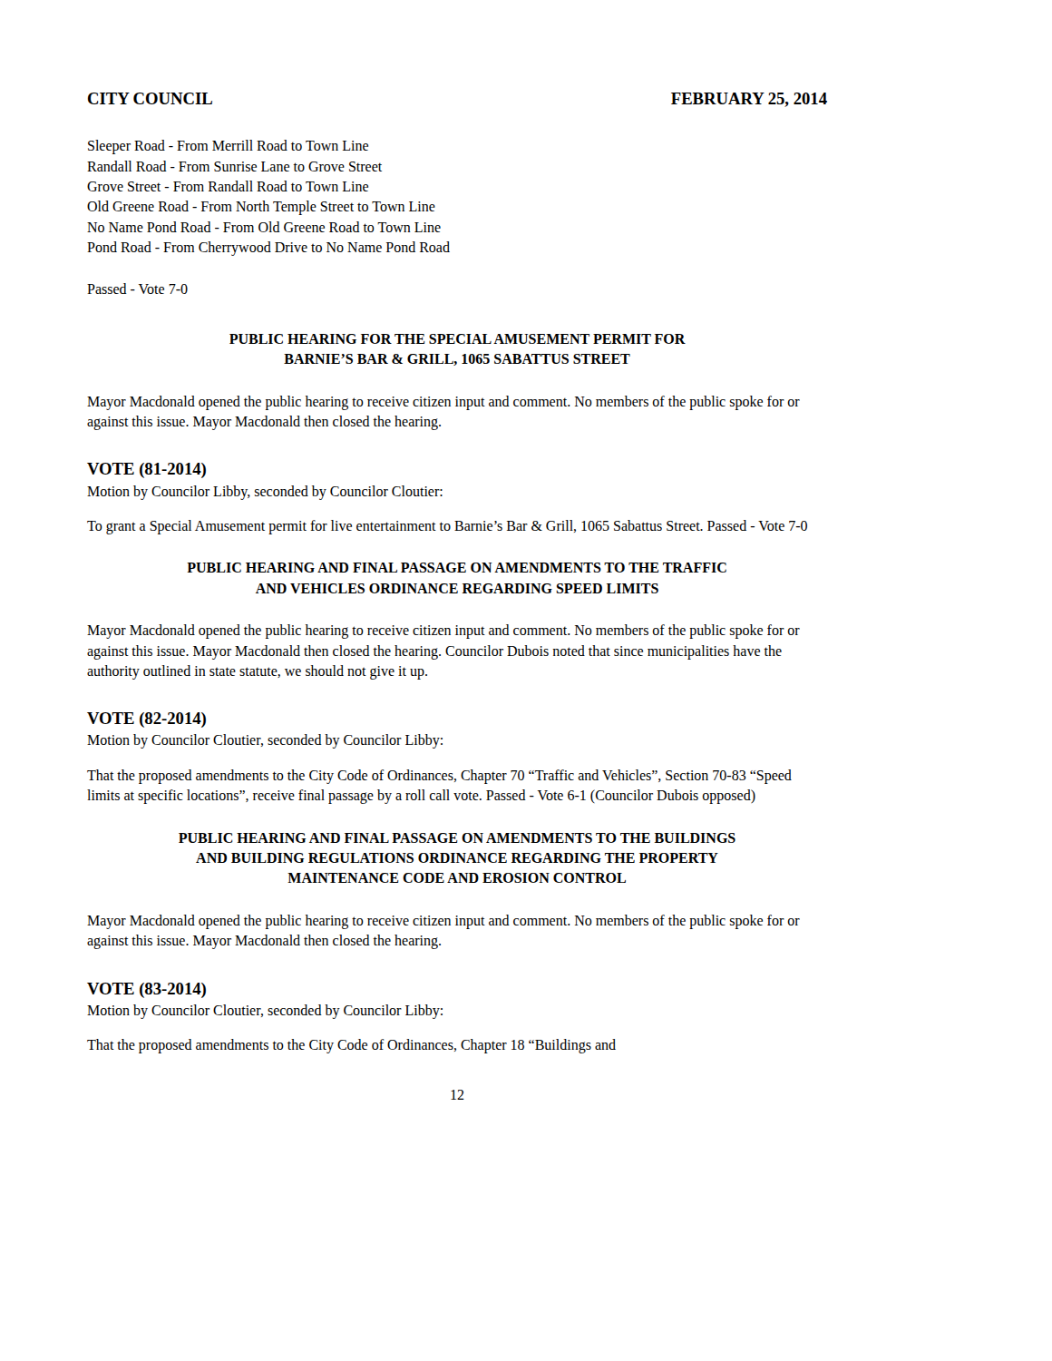CITY COUNCIL FEBRUARY 25, 2014
Sleeper Road - From Merrill Road to Town Line
Randall Road - From Sunrise Lane to Grove Street
Grove Street - From Randall Road to Town Line
Old Greene Road - From North Temple Street to Town Line
No Name Pond Road - From Old Greene Road to Town Line
Pond Road - From Cherrywood Drive to No Name Pond Road
Passed - Vote 7-0
Public Hearing for the Special Amusement Permit for
Barnie’s Bar & Grill, 1065 Sabattus Street
Mayor Macdonald opened the public hearing to receive citizen input and comment. No members of the public spoke for or against this issue. Mayor Macdonald then closed the hearing.
VOTE (81-2014)
Motion by Councilor Libby, seconded by Councilor Cloutier:
To grant a Special Amusement permit for live entertainment to Barnie’s Bar & Grill, 1065 Sabattus Street. Passed - Vote 7-0
Public Hearing and Final Passage on Amendments to the Traffic
and Vehicles Ordinance Regarding Speed Limits
Mayor Macdonald opened the public hearing to receive citizen input and comment. No members of the public spoke for or against this issue. Mayor Macdonald then closed the hearing. Councilor Dubois noted that since municipalities have the authority outlined in state statute, we should not give it up.
VOTE (82-2014)
Motion by Councilor Cloutier, seconded by Councilor Libby:
That the proposed amendments to the City Code of Ordinances, Chapter 70 “Traffic and Vehicles”, Section 70-83 “Speed limits at specific locations”, receive final passage by a roll call vote. Passed - Vote 6-1 (Councilor Dubois opposed)
Public Hearing and Final Passage on Amendments to the Buildings
and Building Regulations Ordinance Regarding the Property
Maintenance Code and Erosion Control
Mayor Macdonald opened the public hearing to receive citizen input and comment. No members of the public spoke for or against this issue. Mayor Macdonald then closed the hearing.
VOTE (83-2014)
Motion by Councilor Cloutier, seconded by Councilor Libby:
That the proposed amendments to the City Code of Ordinances, Chapter 18 “Buildings and
12